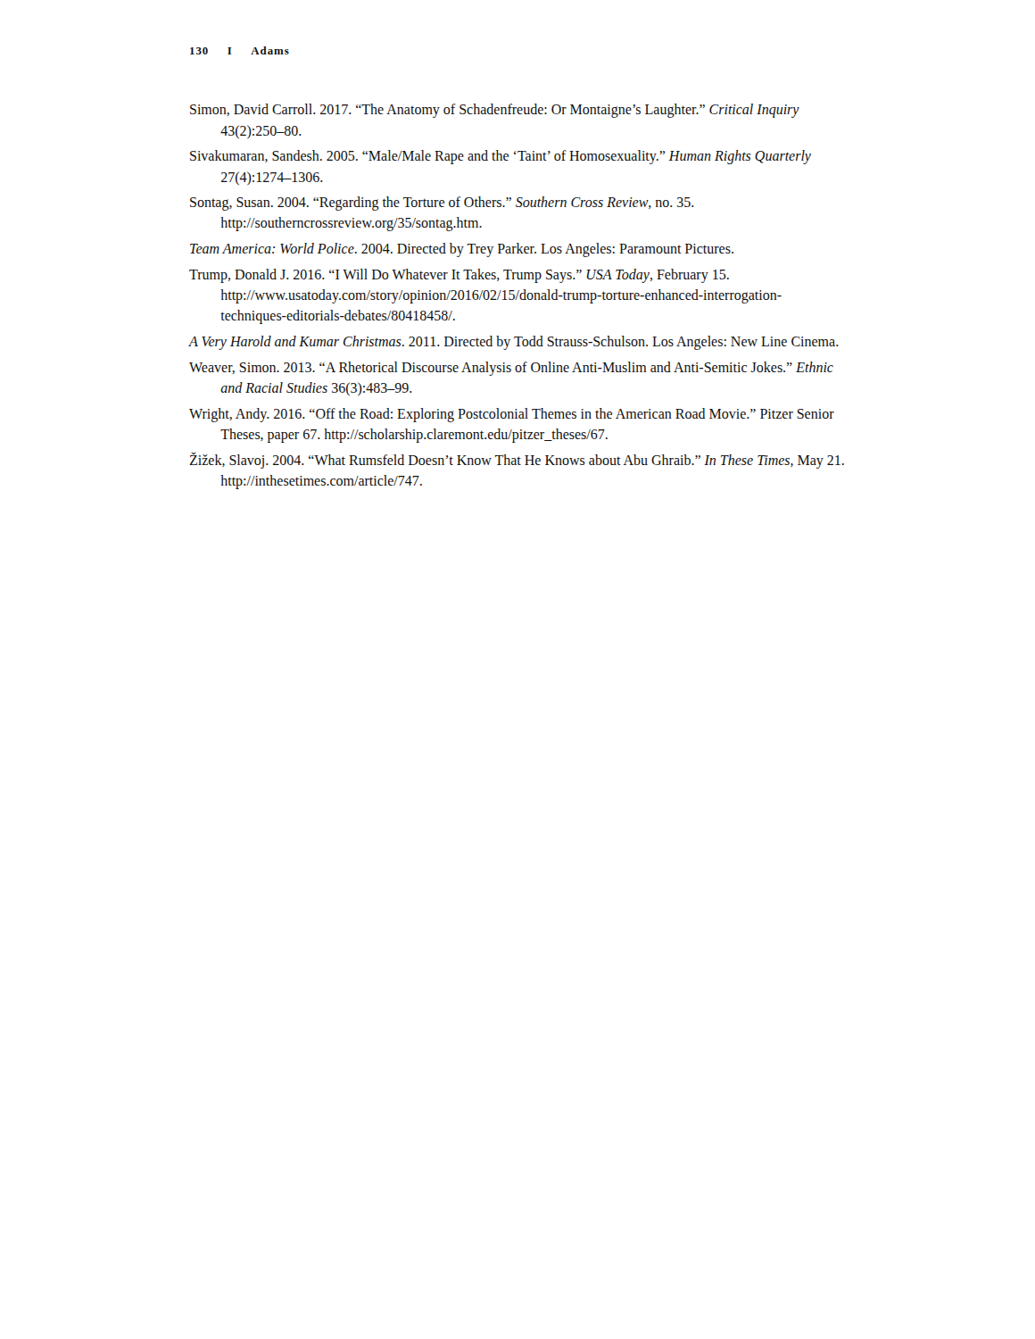130 IAdams
Simon, David Carroll. 2017. “The Anatomy of Schadenfreude: Or Montaigne’s Laughter.” Critical Inquiry 43(2):250–80.
Sivakumaran, Sandesh. 2005. “Male/Male Rape and the ‘Taint’ of Homosexuality.” Human Rights Quarterly 27(4):1274–1306.
Sontag, Susan. 2004. “Regarding the Torture of Others.” Southern Cross Review, no. 35. http://southerncrossreview.org/35/sontag.htm.
Team America: World Police. 2004. Directed by Trey Parker. Los Angeles: Paramount Pictures.
Trump, Donald J. 2016. “I Will Do Whatever It Takes, Trump Says.” USA Today, February 15. http://www.usatoday.com/story/opinion/2016/02/15/donald-trump-torture-enhanced-interrogation-techniques-editorials-debates/80418458/.
A Very Harold and Kumar Christmas. 2011. Directed by Todd Strauss-Schulson. Los Angeles: New Line Cinema.
Weaver, Simon. 2013. “A Rhetorical Discourse Analysis of Online Anti-Muslim and Anti-Semitic Jokes.” Ethnic and Racial Studies 36(3):483–99.
Wright, Andy. 2016. “Off the Road: Exploring Postcolonial Themes in the American Road Movie.” Pitzer Senior Theses, paper 67. http://scholarship.claremont.edu/pitzer_theses/67.
Žižek, Slavoj. 2004. “What Rumsfeld Doesn’t Know That He Knows about Abu Ghraib.” In These Times, May 21. http://inthesetimes.com/article/747.